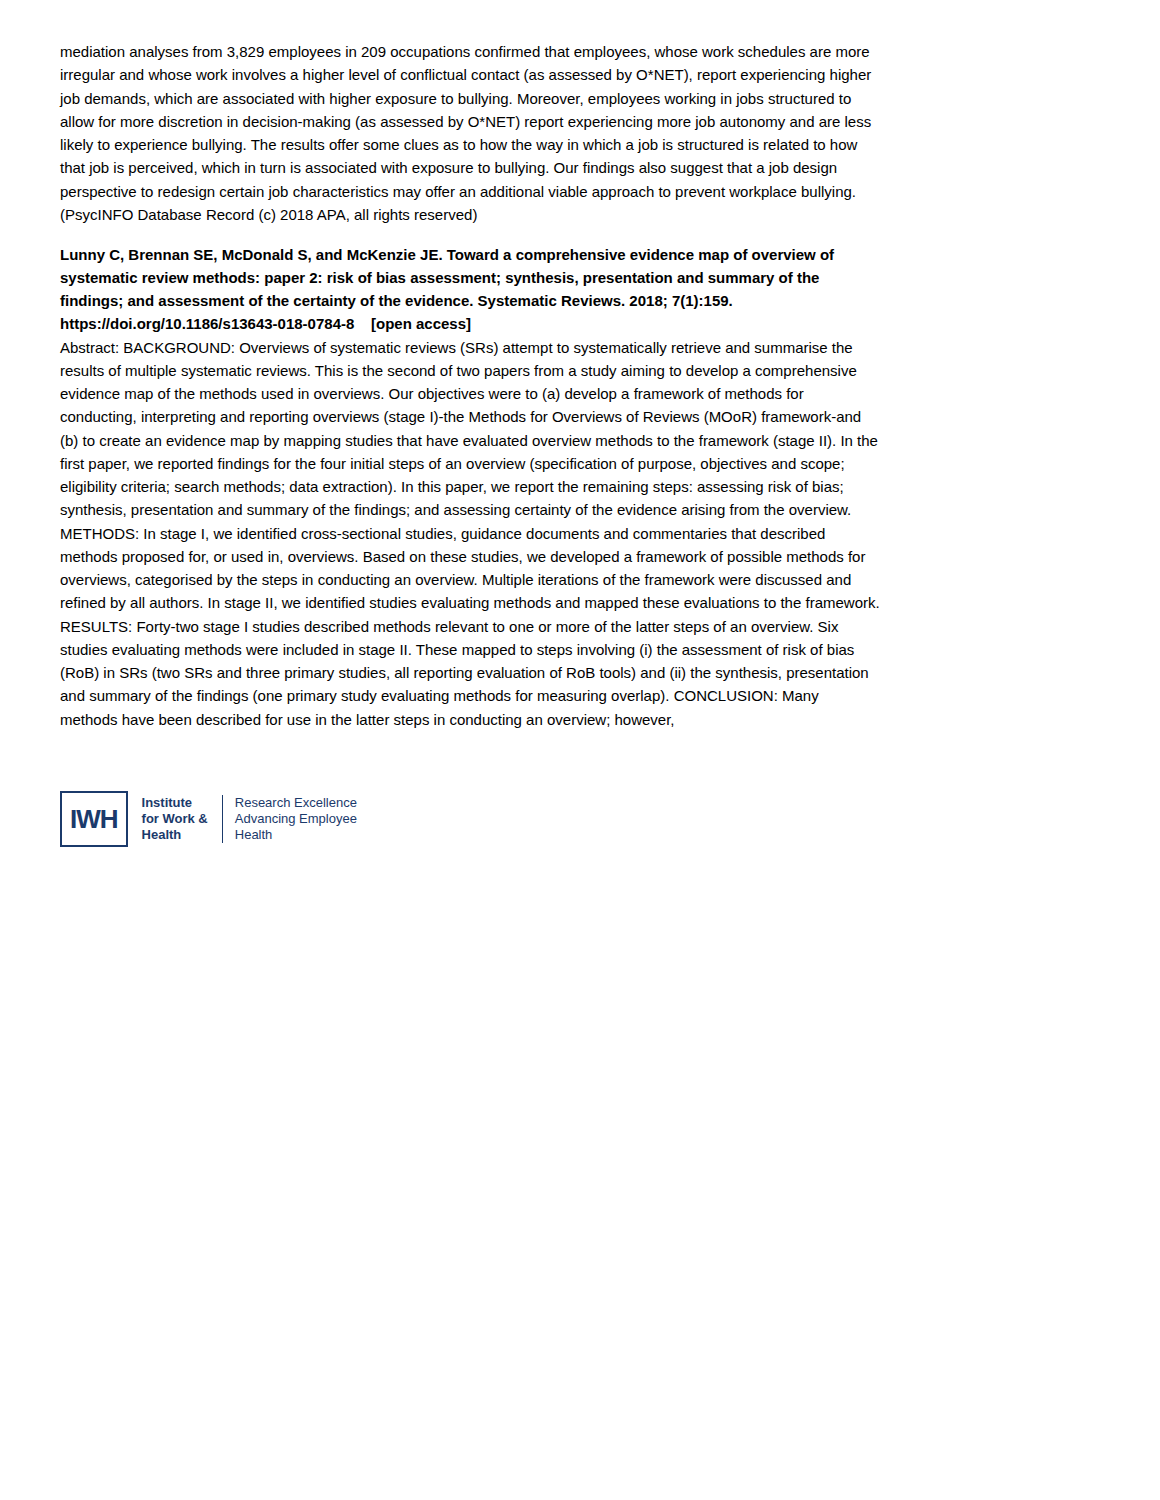mediation analyses from 3,829 employees in 209 occupations confirmed that employees, whose work schedules are more irregular and whose work involves a higher level of conflictual contact (as assessed by O*NET), report experiencing higher job demands, which are associated with higher exposure to bullying. Moreover, employees working in jobs structured to allow for more discretion in decision-making (as assessed by O*NET) report experiencing more job autonomy and are less likely to experience bullying. The results offer some clues as to how the way in which a job is structured is related to how that job is perceived, which in turn is associated with exposure to bullying. Our findings also suggest that a job design perspective to redesign certain job characteristics may offer an additional viable approach to prevent workplace bullying. (PsycINFO Database Record (c) 2018 APA, all rights reserved)
Lunny C, Brennan SE, McDonald S, and McKenzie JE. Toward a comprehensive evidence map of overview of systematic review methods: paper 2: risk of bias assessment; synthesis, presentation and summary of the findings; and assessment of the certainty of the evidence. Systematic Reviews. 2018; 7(1):159.
https://doi.org/10.1186/s13643-018-0784-8 [open access]
Abstract: BACKGROUND: Overviews of systematic reviews (SRs) attempt to systematically retrieve and summarise the results of multiple systematic reviews. This is the second of two papers from a study aiming to develop a comprehensive evidence map of the methods used in overviews. Our objectives were to (a) develop a framework of methods for conducting, interpreting and reporting overviews (stage I)-the Methods for Overviews of Reviews (MOoR) framework-and (b) to create an evidence map by mapping studies that have evaluated overview methods to the framework (stage II). In the first paper, we reported findings for the four initial steps of an overview (specification of purpose, objectives and scope; eligibility criteria; search methods; data extraction). In this paper, we report the remaining steps: assessing risk of bias; synthesis, presentation and summary of the findings; and assessing certainty of the evidence arising from the overview. METHODS: In stage I, we identified cross-sectional studies, guidance documents and commentaries that described methods proposed for, or used in, overviews. Based on these studies, we developed a framework of possible methods for overviews, categorised by the steps in conducting an overview. Multiple iterations of the framework were discussed and refined by all authors. In stage II, we identified studies evaluating methods and mapped these evaluations to the framework. RESULTS: Forty-two stage I studies described methods relevant to one or more of the latter steps of an overview. Six studies evaluating methods were included in stage II. These mapped to steps involving (i) the assessment of risk of bias (RoB) in SRs (two SRs and three primary studies, all reporting evaluation of RoB tools) and (ii) the synthesis, presentation and summary of the findings (one primary study evaluating methods for measuring overlap). CONCLUSION: Many methods have been described for use in the latter steps in conducting an overview; however,
IWH
Institute
for Work &
Health
Research Excellence
Advancing Employee
Health